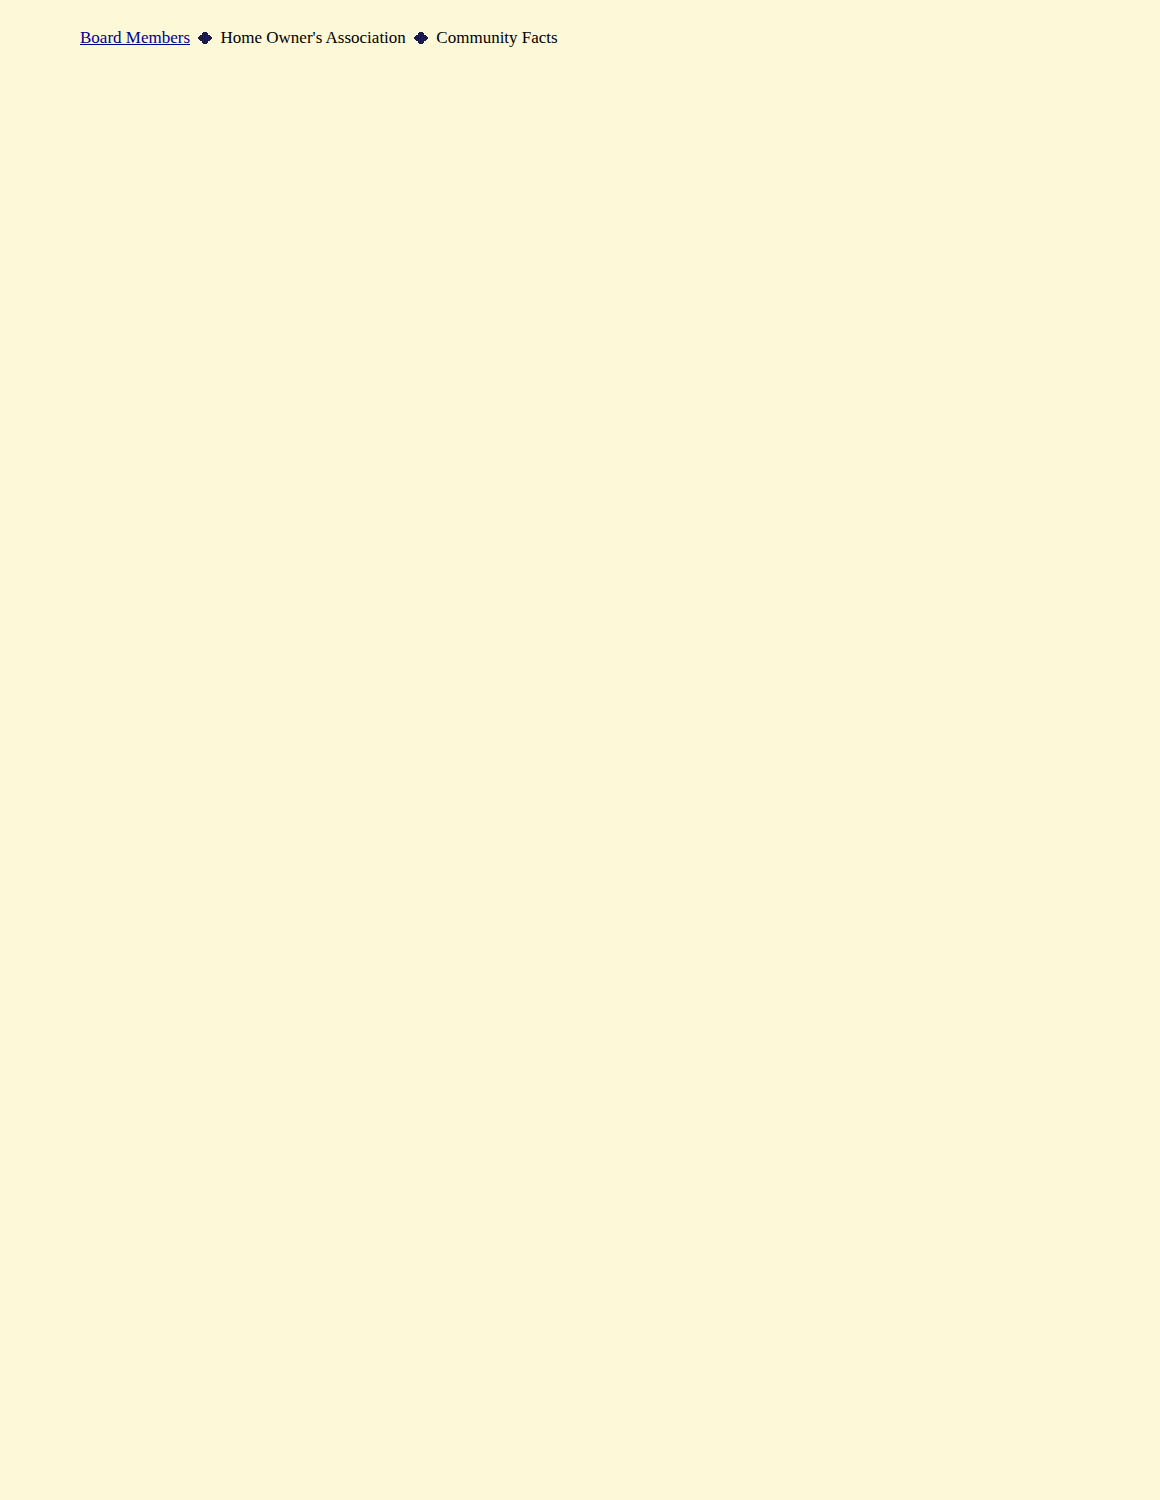Board Members Home Owner's Association Community Facts